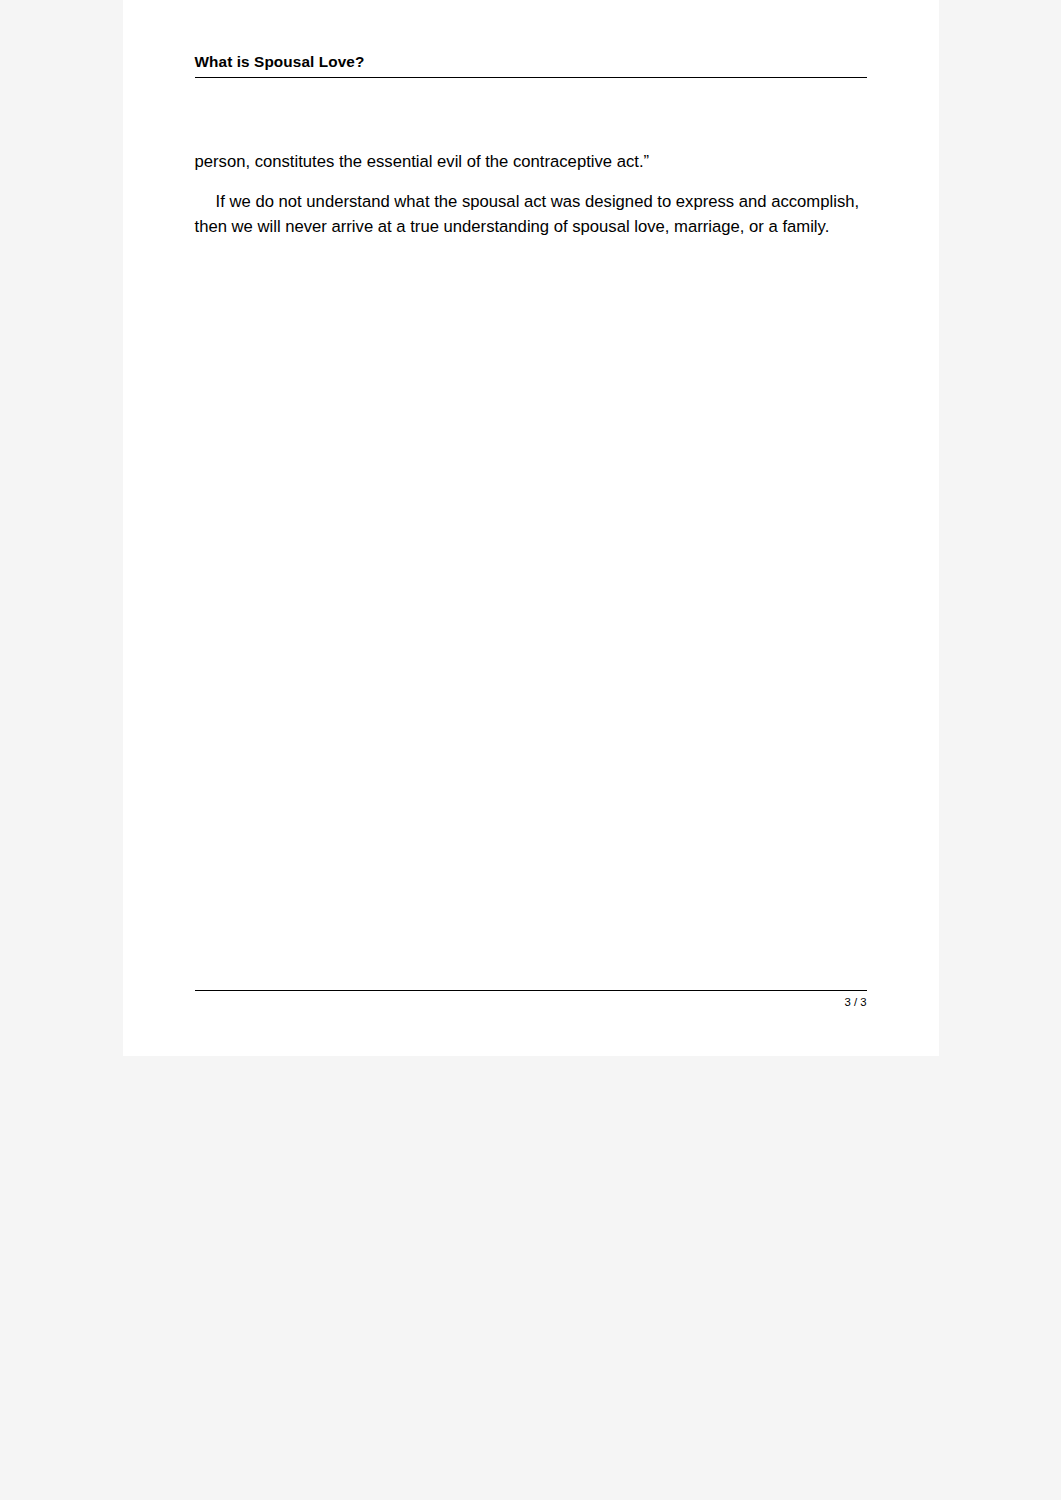What is Spousal Love?
person, constitutes the essential evil of the contraceptive act.”
If we do not understand what the spousal act was designed to express and accomplish, then we will never arrive at a true understanding of spousal love, marriage, or a family.
3 / 3